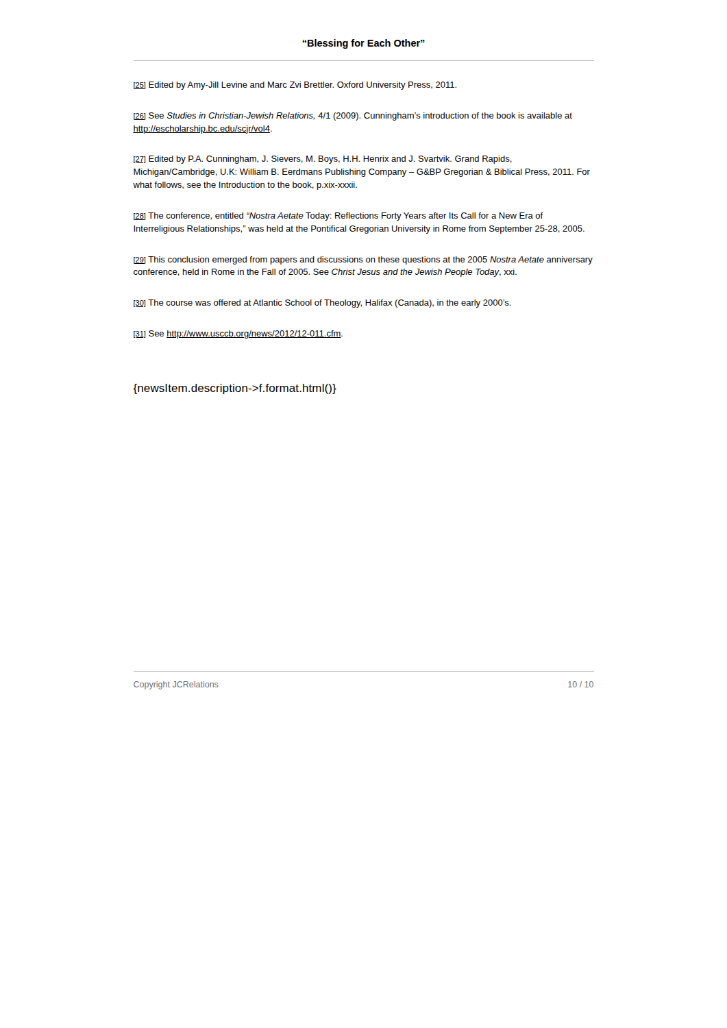“Blessing for Each Other”
[25] Edited by Amy-Jill Levine and Marc Zvi Brettler. Oxford University Press, 2011.
[26] See Studies in Christian-Jewish Relations, 4/1 (2009). Cunningham’s introduction of the book is available at http://escholarship.bc.edu/scjr/vol4.
[27] Edited by P.A. Cunningham, J. Sievers, M. Boys, H.H. Henrix and J. Svartvik. Grand Rapids, Michigan/Cambridge, U.K: William B. Eerdmans Publishing Company – G&BP Gregorian & Biblical Press, 2011. For what follows, see the Introduction to the book, p.xix-xxxii.
[28] The conference, entitled “Nostra Aetate Today: Reflections Forty Years after Its Call for a New Era of Interreligious Relationships,” was held at the Pontifical Gregorian University in Rome from September 25-28, 2005.
[29] This conclusion emerged from papers and discussions on these questions at the 2005 Nostra Aetate anniversary conference, held in Rome in the Fall of 2005. See Christ Jesus and the Jewish People Today, xxi.
[30] The course was offered at Atlantic School of Theology, Halifax (Canada), in the early 2000’s.
[31] See http://www.usccb.org/news/2012/12-011.cfm.
{newsItem.description->f.format.html()}
Copyright JCRelations 10 / 10